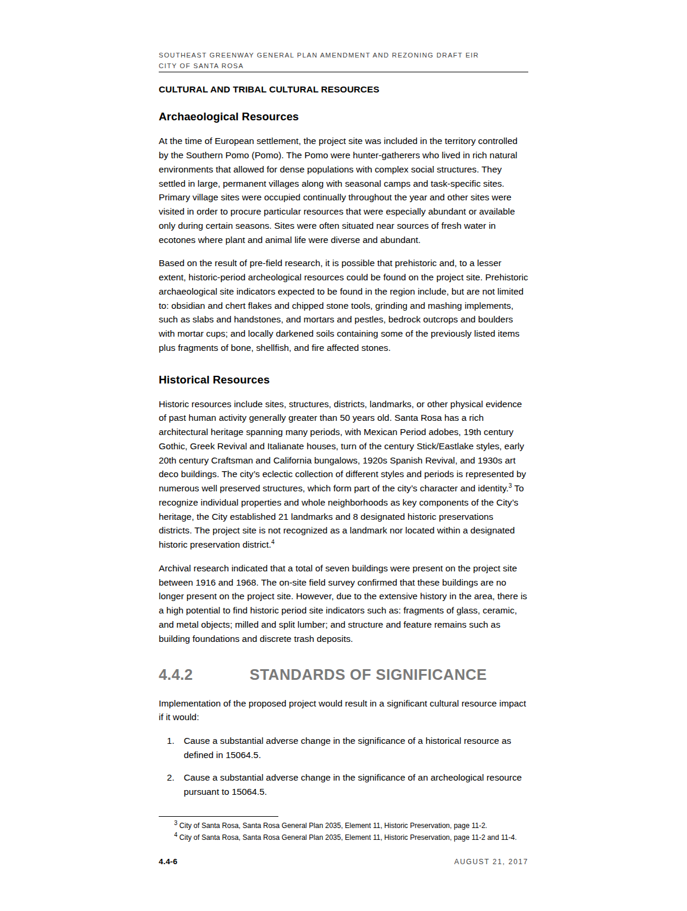Southeast Greenway General Plan Amendment and Rezoning Draft EIR
City of Santa Rosa
CULTURAL AND TRIBAL CULTURAL RESOURCES
Archaeological Resources
At the time of European settlement, the project site was included in the territory controlled by the Southern Pomo (Pomo). The Pomo were hunter-gatherers who lived in rich natural environments that allowed for dense populations with complex social structures. They settled in large, permanent villages along with seasonal camps and task-specific sites. Primary village sites were occupied continually throughout the year and other sites were visited in order to procure particular resources that were especially abundant or available only during certain seasons. Sites were often situated near sources of fresh water in ecotones where plant and animal life were diverse and abundant.
Based on the result of pre-field research, it is possible that prehistoric and, to a lesser extent, historic-period archeological resources could be found on the project site. Prehistoric archaeological site indicators expected to be found in the region include, but are not limited to: obsidian and chert flakes and chipped stone tools, grinding and mashing implements, such as slabs and handstones, and mortars and pestles, bedrock outcrops and boulders with mortar cups; and locally darkened soils containing some of the previously listed items plus fragments of bone, shellfish, and fire affected stones.
Historical Resources
Historic resources include sites, structures, districts, landmarks, or other physical evidence of past human activity generally greater than 50 years old. Santa Rosa has a rich architectural heritage spanning many periods, with Mexican Period adobes, 19th century Gothic, Greek Revival and Italianate houses, turn of the century Stick/Eastlake styles, early 20th century Craftsman and California bungalows, 1920s Spanish Revival, and 1930s art deco buildings. The city’s eclectic collection of different styles and periods is represented by numerous well preserved structures, which form part of the city’s character and identity.3 To recognize individual properties and whole neighborhoods as key components of the City’s heritage, the City established 21 landmarks and 8 designated historic preservations districts. The project site is not recognized as a landmark nor located within a designated historic preservation district.4
Archival research indicated that a total of seven buildings were present on the project site between 1916 and 1968. The on-site field survey confirmed that these buildings are no longer present on the project site. However, due to the extensive history in the area, there is a high potential to find historic period site indicators such as: fragments of glass, ceramic, and metal objects; milled and split lumber; and structure and feature remains such as building foundations and discrete trash deposits.
4.4.2 STANDARDS OF SIGNIFICANCE
Implementation of the proposed project would result in a significant cultural resource impact if it would:
Cause a substantial adverse change in the significance of a historical resource as defined in 15064.5.
Cause a substantial adverse change in the significance of an archeological resource pursuant to 15064.5.
3 City of Santa Rosa, Santa Rosa General Plan 2035, Element 11, Historic Preservation, page 11-2.
4 City of Santa Rosa, Santa Rosa General Plan 2035, Element 11, Historic Preservation, page 11-2 and 11-4.
4.4-6 August 21, 2017